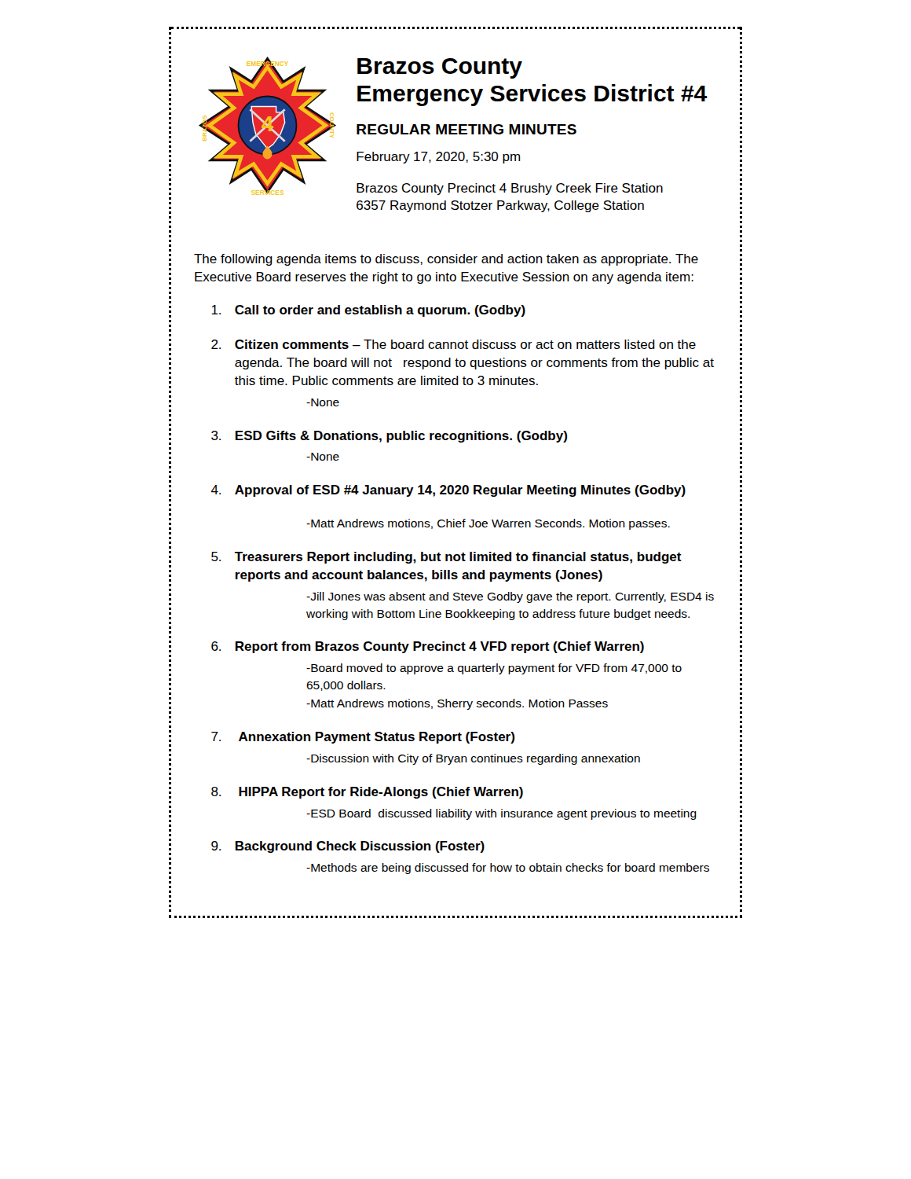EMERGENCY SERVICES BRAZOS COUNTY 4
Brazos County
Emergency Services District #4
REGULAR MEETING MINUTES
February 17, 2020, 5:30 pm
Brazos County Precinct 4 Brushy Creek Fire Station
6357 Raymond Stotzer Parkway, College Station
The following agenda items to discuss, consider and action taken as appropriate. The Executive Board reserves the right to go into Executive Session on any agenda item:
Call to order and establish a quorum. (Godby)
Citizen comments – The board cannot discuss or act on matters listed on the agenda. The board will not respond to questions or comments from the public at this time. Public comments are limited to 3 minutes.
-None
ESD Gifts & Donations, public recognitions. (Godby)
-None
Approval of ESD #4 January 14, 2020 Regular Meeting Minutes (Godby)
-Matt Andrews motions, Chief Joe Warren Seconds. Motion passes.
Treasurers Report including, but not limited to financial status, budget reports and account balances, bills and payments (Jones)
-Jill Jones was absent and Steve Godby gave the report. Currently, ESD4 is working with Bottom Line Bookkeeping to address future budget needs.
Report from Brazos County Precinct 4 VFD report (Chief Warren)
-Board moved to approve a quarterly payment for VFD from 47,000 to 65,000 dollars.
-Matt Andrews motions, Sherry seconds. Motion Passes
Annexation Payment Status Report (Foster)
-Discussion with City of Bryan continues regarding annexation
HIPPA Report for Ride-Alongs (Chief Warren)
-ESD Board discussed liability with insurance agent previous to meeting
Background Check Discussion (Foster)
-Methods are being discussed for how to obtain checks for board members